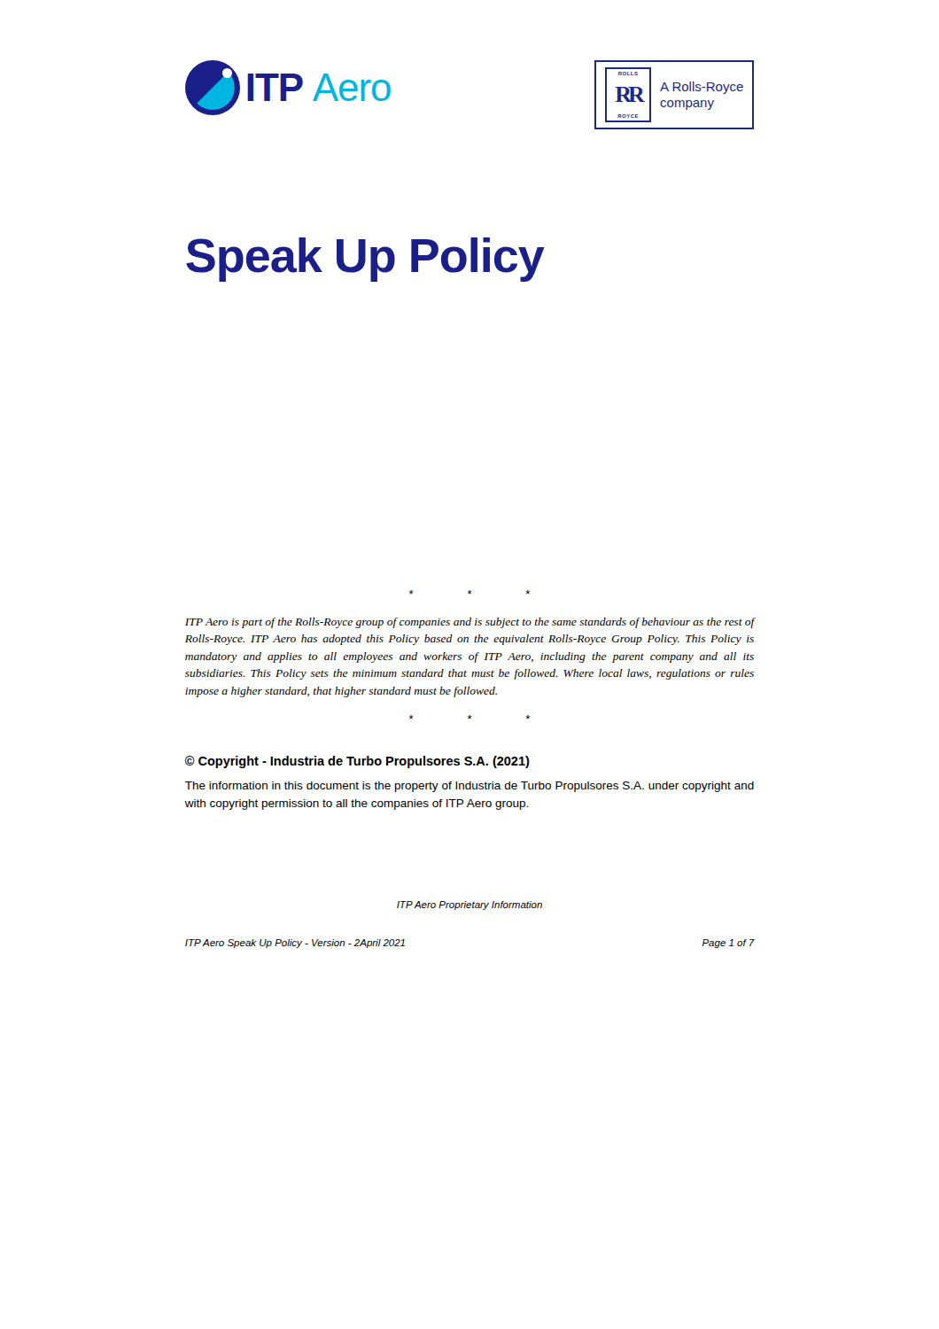ITP Aero
ROLLS RR ROYCE
A Rolls-Royce
company
Speak Up Policy
* * *
ITP Aero is part of the Rolls-Royce group of companies and is subject to the same standards of behaviour as the rest of Rolls-Royce. ITP Aero has adopted this Policy based on the equivalent Rolls-Royce Group Policy. This Policy is mandatory and applies to all employees and workers of ITP Aero, including the parent company and all its subsidiaries. This Policy sets the minimum standard that must be followed. Where local laws, regulations or rules impose a higher standard, that higher standard must be followed.
* * *
© Copyright - Industria de Turbo Propulsores S.A. (2021)
The information in this document is the property of Industria de Turbo Propulsores S.A. under copyright and with copyright permission to all the companies of ITP Aero group.
ITP Aero Proprietary Information
ITP Aero Speak Up Policy - Version - 2April 2021 Page 1 of 7